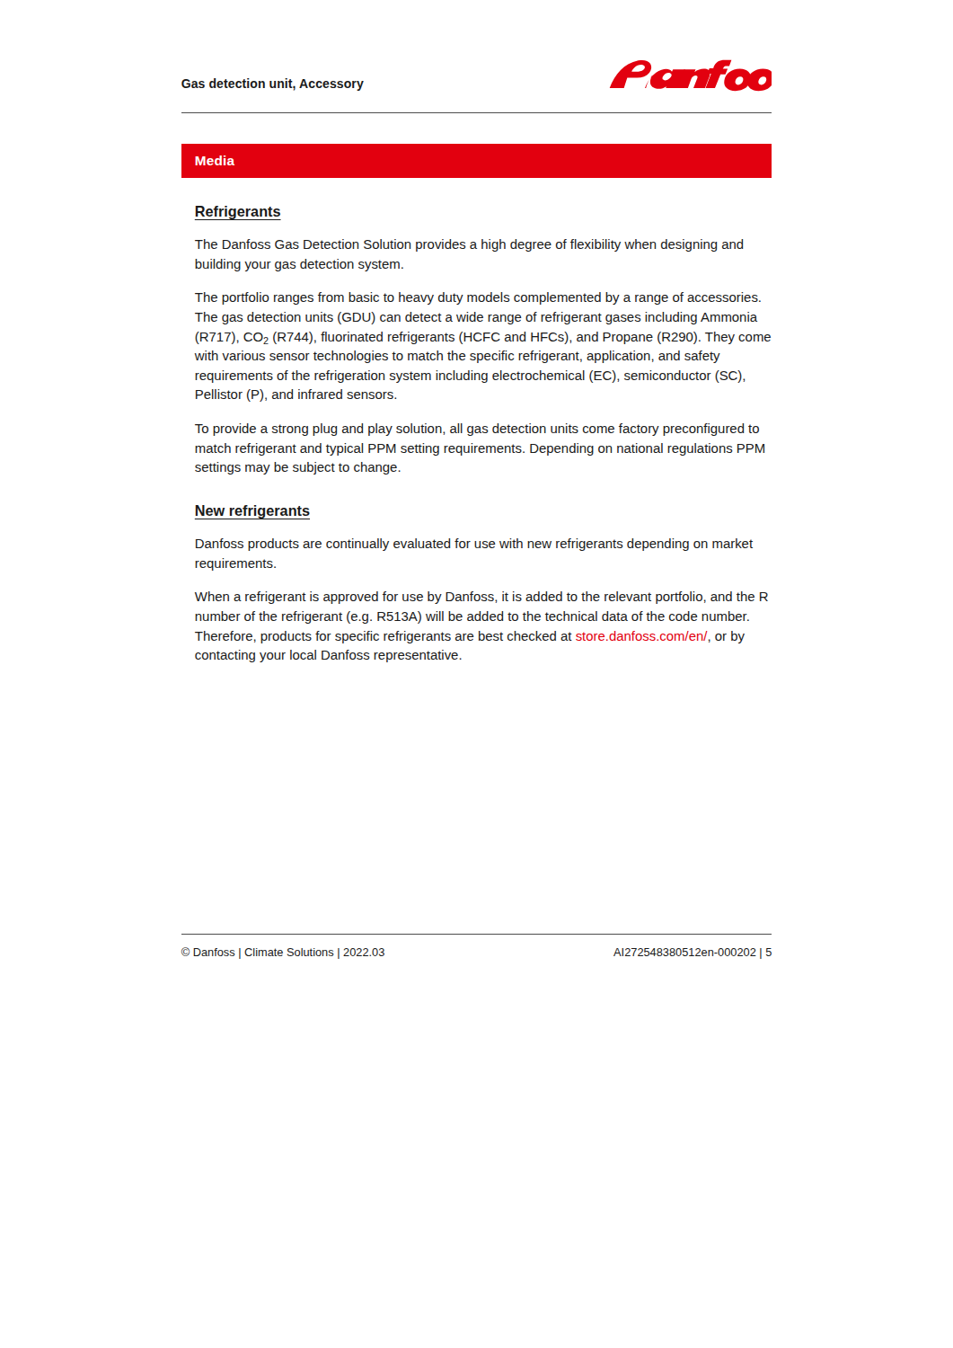Gas detection unit, Accessory
Media
Refrigerants
The Danfoss Gas Detection Solution provides a high degree of flexibility when designing and building your gas detection system.
The portfolio ranges from basic to heavy duty models complemented by a range of accessories. The gas detection units (GDU) can detect a wide range of refrigerant gases including Ammonia (R717), CO2 (R744), fluorinated refrigerants (HCFC and HFCs), and Propane (R290). They come with various sensor technologies to match the specific refrigerant, application, and safety requirements of the refrigeration system including electrochemical (EC), semiconductor (SC), Pellistor (P), and infrared sensors.
To provide a strong plug and play solution, all gas detection units come factory preconfigured to match refrigerant and typical PPM setting requirements. Depending on national regulations PPM settings may be subject to change.
New refrigerants
Danfoss products are continually evaluated for use with new refrigerants depending on market requirements.
When a refrigerant is approved for use by Danfoss, it is added to the relevant portfolio, and the R number of the refrigerant (e.g. R513A) will be added to the technical data of the code number. Therefore, products for specific refrigerants are best checked at store.danfoss.com/en/, or by contacting your local Danfoss representative.
© Danfoss | Climate Solutions | 2022.03
AI272548380512en-000202 | 5